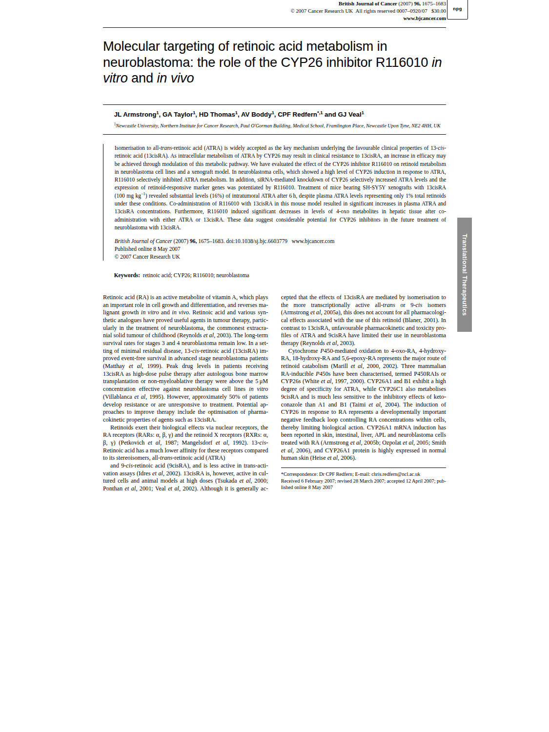npg
British Journal of Cancer (2007) 96, 1675–1683
© 2007 Cancer Research UK All rights reserved 0007–0920/07 $30.00
www.bjcancer.com
Molecular targeting of retinoic acid metabolism in neuroblastoma: the role of the CYP26 inhibitor R116010 in vitro and in vivo
JL Armstrong1, GA Taylor1, HD Thomas1, AV Boddy1, CPF Redfern*,1 and GJ Veal1
1Newcastle University, Northern Institute for Cancer Research, Paul O'Gorman Building, Medical School, Framlington Place, Newcastle Upon Tyne, NE2 4HH, UK
Isomerisation to all-trans-retinoic acid (ATRA) is widely accepted as the key mechanism underlying the favourable clinical properties of 13-cis-retinoic acid (13cisRA). As intracellular metabolism of ATRA by CYP26 may result in clinical resistance to 13cisRA, an increase in efficacy may be achieved through modulation of this metabolic pathway. We have evaluated the effect of the CYP26 inhibitor R116010 on retinoid metabolism in neuroblastoma cell lines and a xenograft model. In neuroblastoma cells, which showed a high level of CYP26 induction in response to ATRA, R116010 selectively inhibited ATRA metabolism. In addition, siRNA-mediated knockdown of CYP26 selectively increased ATRA levels and the expression of retinoid-responsive marker genes was potentiated by R116010. Treatment of mice bearing SH-SY5Y xenografts with 13cisRA (100 mg kg−1) revealed substantial levels (16%) of intratumoral ATRA after 6 h, despite plasma ATRA levels representing only 1% total retinoids under these conditions. Co-administration of R116010 with 13cisRA in this mouse model resulted in significant increases in plasma ATRA and 13cisRA concentrations. Furthermore, R116010 induced significant decreases in levels of 4-oxo metabolites in hepatic tissue after co-administration with either ATRA or 13cisRA. These data suggest considerable potential for CYP26 inhibitors in the future treatment of neuroblastoma with 13cisRA.
British Journal of Cancer (2007) 96, 1675–1683. doi:10.1038/sj.bjc.6603779 www.bjcancer.com Published online 8 May 2007 © 2007 Cancer Research UK
Keywords: retinoic acid; CYP26; R116010; neuroblastoma
Translational Therapeutics
Retinoic acid (RA) is an active metabolite of vitamin A, which plays an important role in cell growth and differentiation, and reverses malignant growth in vitro and in vivo. Retinoic acid and various synthetic analogues have proved useful agents in tumour therapy, particularly in the treatment of neuroblastoma, the commonest extracranial solid tumour of childhood (Reynolds et al, 2003). The long-term survival rates for stages 3 and 4 neuroblastoma remain low. In a setting of minimal residual disease, 13-cis-retinoic acid (13cisRA) improved event-free survival in advanced stage neuroblastoma patients (Matthay et al, 1999). Peak drug levels in patients receiving 13cisRA as high-dose pulse therapy after autologous bone marrow transplantation or non-myeloablative therapy were above the 5 μM concentration effective against neuroblastoma cell lines in vitro (Villablanca et al, 1995). However, approximately 50% of patients develop resistance or are unresponsive to treatment. Potential approaches to improve therapy include the optimisation of pharmacokinetic properties of agents such as 13cisRA.
Retinoids exert their biological effects via nuclear receptors, the RA receptors (RARs: α, β, γ) and the retinoid X receptors (RXRs: α, β, γ) (Petkovich et al, 1987; Mangelsdorf et al, 1992). 13-cis-Retinoic acid has a much lower affinity for these receptors compared to its stereoisomers, all-trans-retinoic acid (ATRA)
and 9-cis-retinoic acid (9cisRA), and is less active in trans-activation assays (Idres et al, 2002). 13cisRA is, however, active in cultured cells and animal models at high doses (Tsukada et al, 2000; Ponthan et al, 2001; Veal et al, 2002). Although it is generally accepted that the effects of 13cisRA are mediated by isomerisation to the more transcriptionally active all-trans or 9-cis isomers (Armstrong et al, 2005a), this does not account for all pharmacological effects associated with the use of this retinoid (Blaner, 2001). In contrast to 13cisRA, unfavourable pharmacokinetic and toxicity profiles of ATRA and 9cisRA have limited their use in neuroblastoma therapy (Reynolds et al, 2003).
Cytochrome P450-mediated oxidation to 4-oxo-RA, 4-hydroxy-RA, 18-hydroxy-RA and 5,6-epoxy-RA represents the major route of retinoid catabolism (Marill et al, 2000, 2002). Three mammalian RA-inducible P450s have been characterised, termed P450RAIs or CYP26s (White et al, 1997, 2000). CYP26A1 and B1 exhibit a high degree of specificity for ATRA, while CYP26C1 also metabolises 9cisRA and is much less sensitive to the inhibitory effects of ketoconazole than A1 and B1 (Taimi et al, 2004). The induction of CYP26 in response to RA represents a developmentally important negative feedback loop controlling RA concentrations within cells, thereby limiting biological action. CYP26A1 mRNA induction has been reported in skin, intestinal, liver, APL and neuroblastoma cells treated with RA (Armstrong et al, 2005b; Ozpolat et al, 2005; Smith et al, 2006), and CYP26A1 protein is highly expressed in normal human skin (Heise et al, 2006).
*Correspondence: Dr CPF Redfern; E-mail: chris.redfern@ncl.ac.uk
Received 6 February 2007; revised 28 March 2007; accepted 12 April 2007; published online 8 May 2007